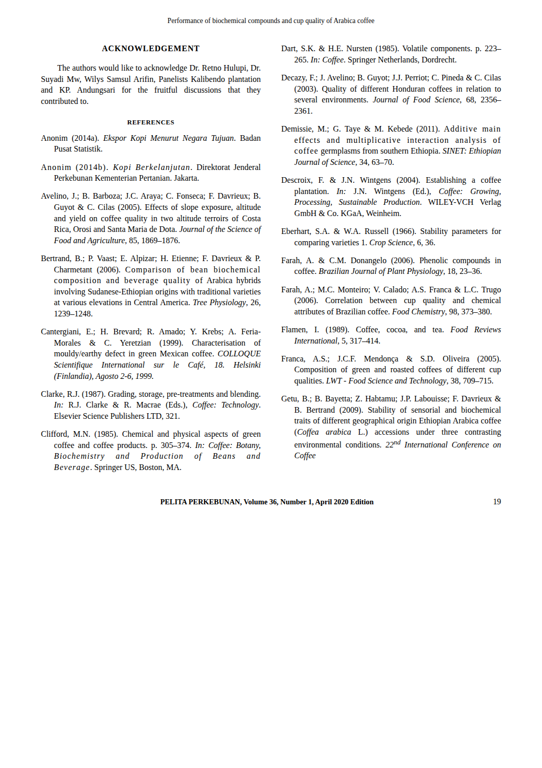Performance of biochemical compounds and cup quality of Arabica coffee
ACKNOWLEDGEMENT
The authors would like to acknowledge Dr. Retno Hulupi, Dr. Suyadi Mw, Wilys Samsul Arifin, Panelists Kalibendo plantation and KP. Andungsari for the fruitful discussions that they contributed to.
REFERENCES
Anonim (2014a). Ekspor Kopi Menurut Negara Tujuan. Badan Pusat Statistik.
Anonim (2014b). Kopi Berkelanjutan. Direktorat Jenderal Perkebunan Kementerian Pertanian. Jakarta.
Avelino, J.; B. Barboza; J.C. Araya; C. Fonseca; F. Davrieux; B. Guyot & C. Cilas (2005). Effects of slope exposure, altitude and yield on coffee quality in two altitude terroirs of Costa Rica, Orosi and Santa Maria de Dota. Journal of the Science of Food and Agriculture, 85, 1869–1876.
Bertrand, B.; P. Vaast; E. Alpizar; H. Etienne; F. Davrieux & P. Charmetant (2006). Comparison of bean biochemical composition and beverage quality of Arabica hybrids involving Sudanese-Ethiopian origins with traditional varieties at various elevations in Central America. Tree Physiology, 26, 1239–1248.
Cantergiani, E.; H. Brevard; R. Amado; Y. Krebs; A. Feria-Morales & C. Yeretzian (1999). Characterisation of mouldy/earthy defect in green Mexican coffee. COLLOQUE Scientifique International sur le Café, 18. Helsinki (Finlandia), Agosto 2-6, 1999.
Clarke, R.J. (1987). Grading, storage, pre-treatments and blending. In: R.J. Clarke & R. Macrae (Eds.), Coffee: Technology. Elsevier Science Publishers LTD, 321.
Clifford, M.N. (1985). Chemical and physical aspects of green coffee and coffee products. p. 305–374. In: Coffee: Botany, Biochemistry and Production of Beans and Beverage. Springer US, Boston, MA.
Dart, S.K. & H.E. Nursten (1985). Volatile components. p. 223–265. In: Coffee. Springer Netherlands, Dordrecht.
Decazy, F.; J. Avelino; B. Guyot; J.J. Perriot; C. Pineda & C. Cilas (2003). Quality of different Honduran coffees in relation to several environments. Journal of Food Science, 68, 2356–2361.
Demissie, M.; G. Taye & M. Kebede (2011). Additive main effects and multiplicative interaction analysis of coffee germplasms from southern Ethiopia. SINET: Ethiopian Journal of Science, 34, 63–70.
Descroix, F. & J.N. Wintgens (2004). Establishing a coffee plantation. In: J.N. Wintgens (Ed.), Coffee: Growing, Processing, Sustainable Production. WILEY-VCH Verlag GmbH & Co. KGaA, Weinheim.
Eberhart, S.A. & W.A. Russell (1966). Stability parameters for comparing varieties 1. Crop Science, 6, 36.
Farah, A. & C.M. Donangelo (2006). Phenolic compounds in coffee. Brazilian Journal of Plant Physiology, 18, 23–36.
Farah, A.; M.C. Monteiro; V. Calado; A.S. Franca & L.C. Trugo (2006). Correlation between cup quality and chemical attributes of Brazilian coffee. Food Chemistry, 98, 373–380.
Flamen, I. (1989). Coffee, cocoa, and tea. Food Reviews International, 5, 317–414.
Franca, A.S.; J.C.F. Mendonça & S.D. Oliveira (2005). Composition of green and roasted coffees of different cup qualities. LWT - Food Science and Technology, 38, 709–715.
Getu, B.; B. Bayetta; Z. Habtamu; J.P. Labouisse; F. Davrieux & B. Bertrand (2009). Stability of sensorial and biochemical traits of different geographical origin Ethiopian Arabica coffee (Coffea arabica L.) accessions under three contrasting environmental conditions. 22nd International Conference on Coffee
PELITA PERKEBUNAN, Volume 36, Number 1, April 2020 Edition 19